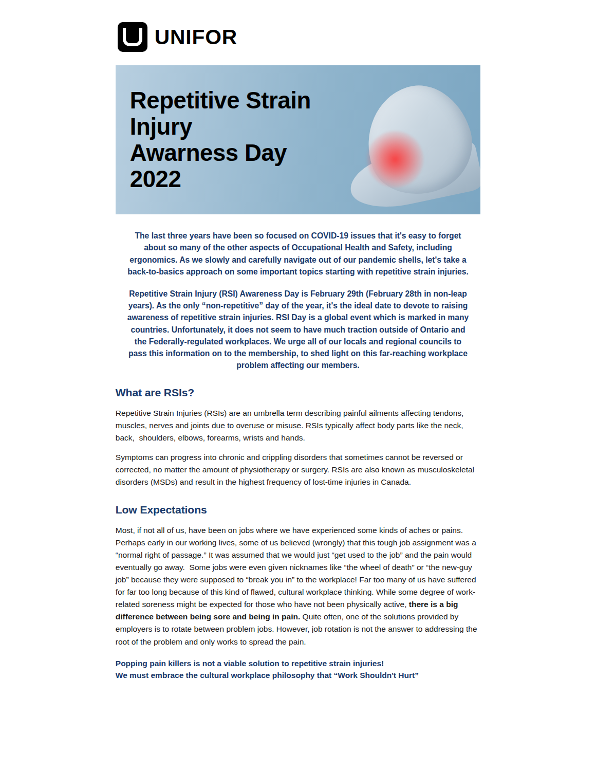UNIFOR
Repetitive Strain Injury
Awarness Day 2022
The last three years have been so focused on COVID-19 issues that it's easy to forget about so many of the other aspects of Occupational Health and Safety, including ergonomics. As we slowly and carefully navigate out of our pandemic shells, let's take a back-to-basics approach on some important topics starting with repetitive strain injuries.
Repetitive Strain Injury (RSI) Awareness Day is February 29th (February 28th in non-leap years). As the only “non-repetitive” day of the year, it's the ideal date to devote to raising awareness of repetitive strain injuries. RSI Day is a global event which is marked in many countries. Unfortunately, it does not seem to have much traction outside of Ontario and the Federally-regulated workplaces. We urge all of our locals and regional councils to pass this information on to the membership, to shed light on this far-reaching workplace problem affecting our members.
What are RSIs?
Repetitive Strain Injuries (RSIs) are an umbrella term describing painful ailments affecting tendons, muscles, nerves and joints due to overuse or misuse. RSIs typically affect body parts like the neck, back, shoulders, elbows, forearms, wrists and hands.
Symptoms can progress into chronic and crippling disorders that sometimes cannot be reversed or corrected, no matter the amount of physiotherapy or surgery. RSIs are also known as musculoskeletal disorders (MSDs) and result in the highest frequency of lost-time injuries in Canada.
Low Expectations
Most, if not all of us, have been on jobs where we have experienced some kinds of aches or pains. Perhaps early in our working lives, some of us believed (wrongly) that this tough job assignment was a “normal right of passage.” It was assumed that we would just “get used to the job” and the pain would eventually go away. Some jobs were even given nicknames like “the wheel of death” or “the new-guy job” because they were supposed to “break you in” to the workplace! Far too many of us have suffered for far too long because of this kind of flawed, cultural workplace thinking. While some degree of work-related soreness might be expected for those who have not been physically active, there is a big difference between being sore and being in pain. Quite often, one of the solutions provided by employers is to rotate between problem jobs. However, job rotation is not the answer to addressing the root of the problem and only works to spread the pain.
Popping pain killers is not a viable solution to repetitive strain injuries! We must embrace the cultural workplace philosophy that “Work Shouldn't Hurt”